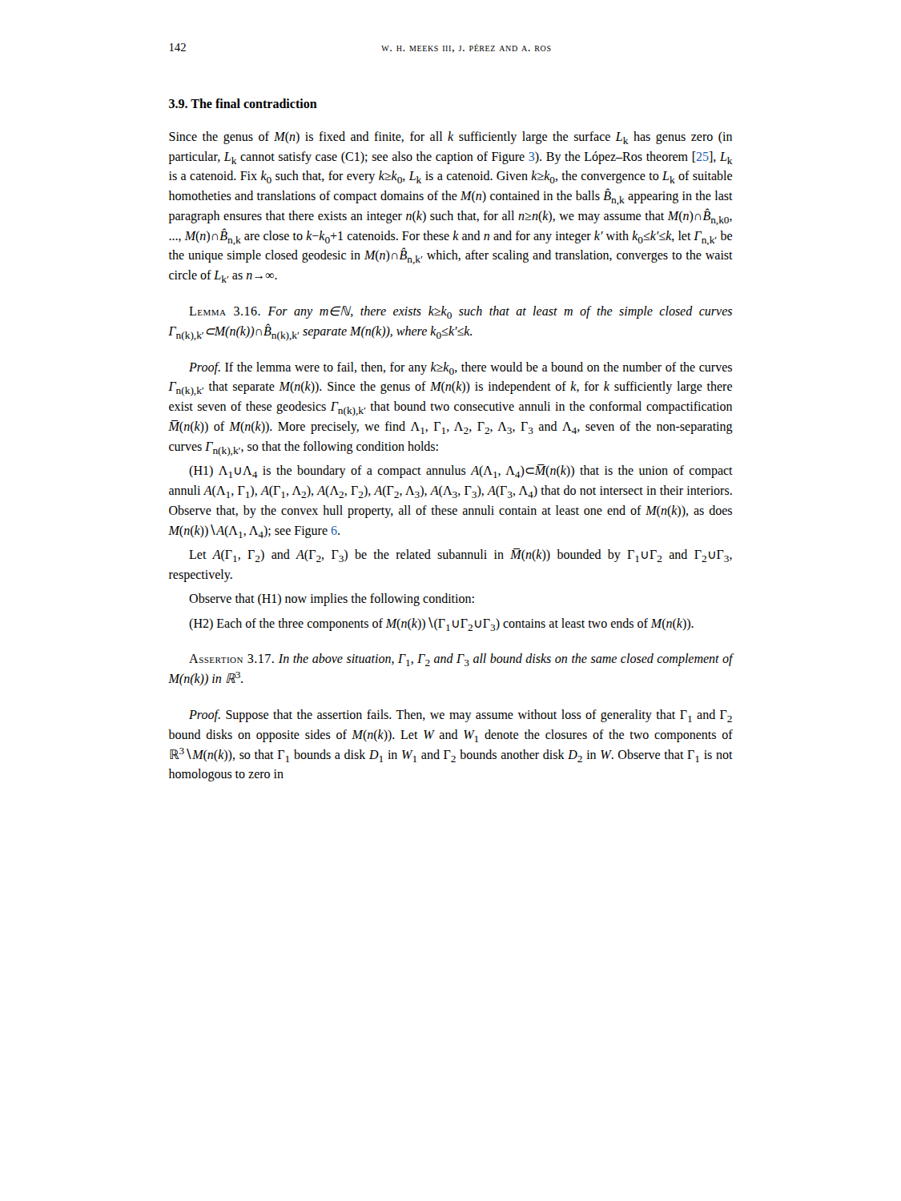142 w. h. meeks iii, j. pérez and a. ros
3.9. The final contradiction
Since the genus of M(n) is fixed and finite, for all k sufficiently large the surface Lk has genus zero (in particular, Lk cannot satisfy case (C1); see also the caption of Figure 3). By the López–Ros theorem [25], Lk is a catenoid. Fix k0 such that, for every k≥k0, Lk is a catenoid. Given k≥k0, the convergence to Lk of suitable homotheties and translations of compact domains of the M(n) contained in the balls B̂n,k appearing in the last paragraph ensures that there exists an integer n(k) such that, for all n≥n(k), we may assume that M(n)∩B̂n,k0, ..., M(n)∩B̂n,k are close to k−k0+1 catenoids. For these k and n and for any integer k′ with k0≤k′≤k, let Γn,k′ be the unique simple closed geodesic in M(n)∩B̂n,k′ which, after scaling and translation, converges to the waist circle of Lk′ as n→∞.
Lemma 3.16. For any m∈ℕ, there exists k≥k0 such that at least m of the simple closed curves Γn(k),k′⊂M(n(k))∩B̂n(k),k′ separate M(n(k)), where k0≤k′≤k.
Proof. If the lemma were to fail, then, for any k≥k0, there would be a bound on the number of the curves Γn(k),k′ that separate M(n(k)). Since the genus of M(n(k)) is independent of k, for k sufficiently large there exist seven of these geodesics Γn(k),k′ that bound two consecutive annuli in the conformal compactification M̅(n(k)) of M(n(k)). More precisely, we find Λ1, Γ1, Λ2, Γ2, Λ3, Γ3 and Λ4, seven of the non-separating curves Γn(k),k′, so that the following condition holds:
(H1) Λ1∪Λ4 is the boundary of a compact annulus A(Λ1, Λ4)⊂M̅(n(k)) that is the union of compact annuli A(Λ1, Γ1), A(Γ1, Λ2), A(Λ2, Γ2), A(Γ2, Λ3), A(Λ3, Γ3), A(Γ3, Λ4) that do not intersect in their interiors. Observe that, by the convex hull property, all of these annuli contain at least one end of M(n(k)), as does M(n(k))∖A(Λ1, Λ4); see Figure 6.
Let A(Γ1, Γ2) and A(Γ2, Γ3) be the related subannuli in M̅(n(k)) bounded by Γ1∪Γ2 and Γ2∪Γ3, respectively.
Observe that (H1) now implies the following condition:
(H2) Each of the three components of M(n(k))∖(Γ1∪Γ2∪Γ3) contains at least two ends of M(n(k)).
Assertion 3.17. In the above situation, Γ1, Γ2 and Γ3 all bound disks on the same closed complement of M(n(k)) in ℝ3.
Proof. Suppose that the assertion fails. Then, we may assume without loss of generality that Γ1 and Γ2 bound disks on opposite sides of M(n(k)). Let W and W1 denote the closures of the two components of ℝ3∖M(n(k)), so that Γ1 bounds a disk D1 in W1 and Γ2 bounds another disk D2 in W. Observe that Γ1 is not homologous to zero in